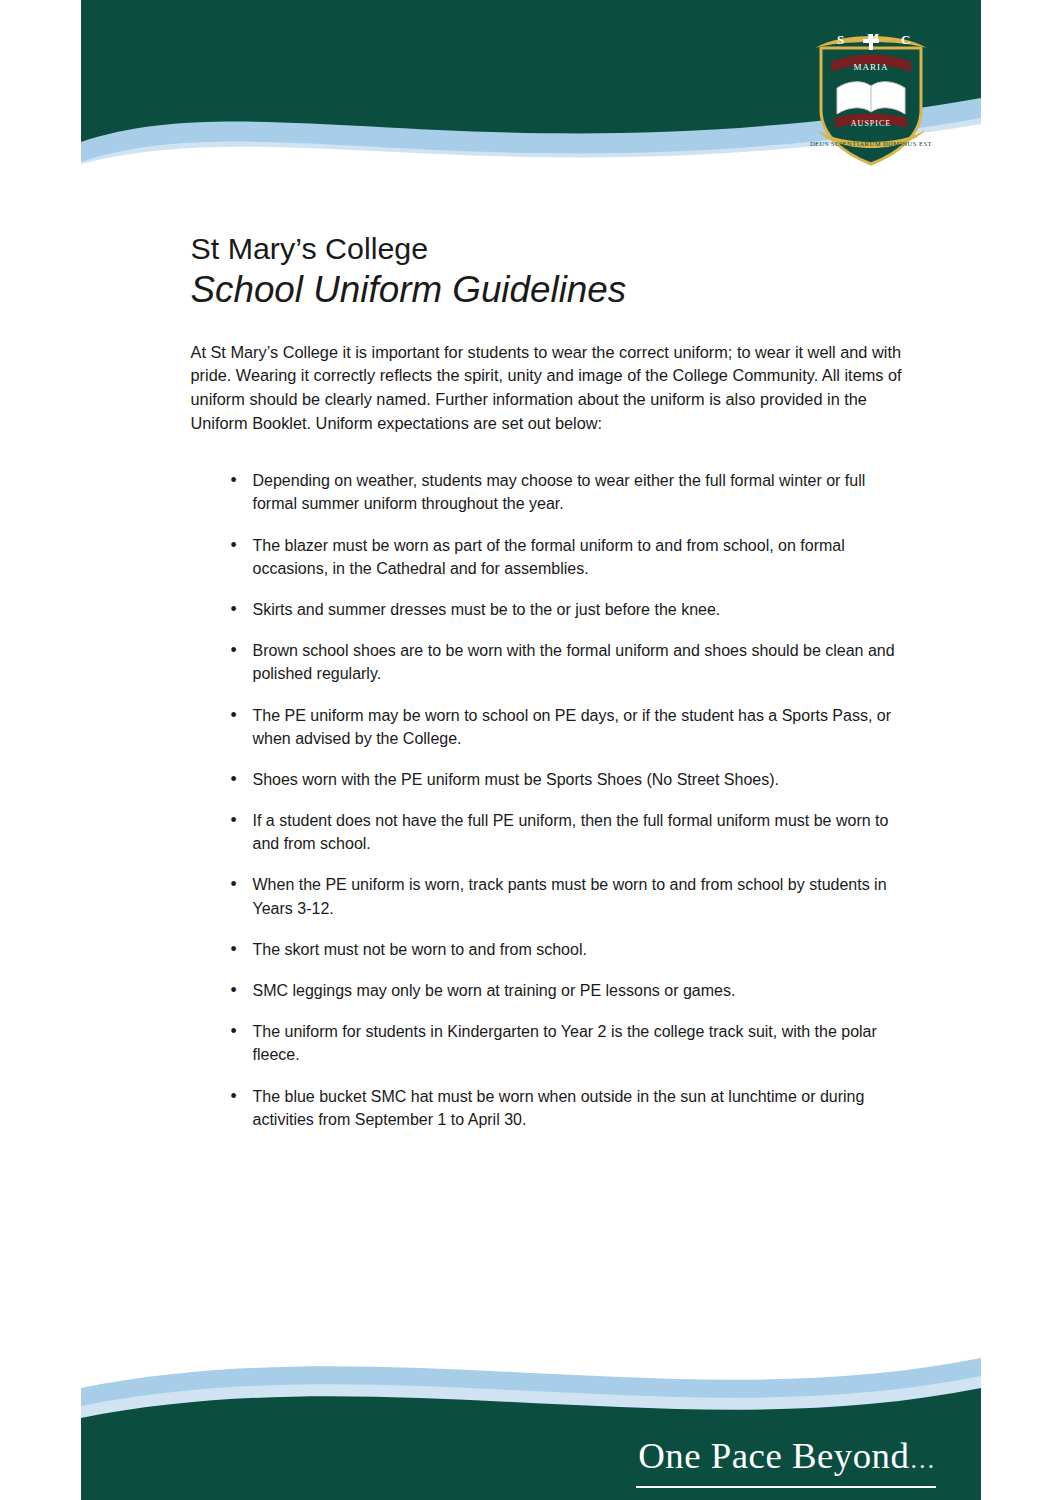S M C MARIA AUSPICE DEUS SCIENTIARUM DOMINUS EST
St Mary’s College School Uniform Guidelines
At St Mary’s College it is important for students to wear the correct uniform; to wear it well and with pride. Wearing it correctly reflects the spirit, unity and image of the College Community. All items of uniform should be clearly named. Further information about the uniform is also provided in the Uniform Booklet. Uniform expectations are set out below:
Depending on weather, students may choose to wear either the full formal winter or full formal summer uniform throughout the year.
The blazer must be worn as part of the formal uniform to and from school, on formal occasions, in the Cathedral and for assemblies.
Skirts and summer dresses must be to the or just before the knee.
Brown school shoes are to be worn with the formal uniform and shoes should be clean and polished regularly.
The PE uniform may be worn to school on PE days, or if the student has a Sports Pass, or when advised by the College.
Shoes worn with the PE uniform must be Sports Shoes (No Street Shoes).
If a student does not have the full PE uniform, then the full formal uniform must be worn to and from school.
When the PE uniform is worn, track pants must be worn to and from school by students in Years 3-12.
The skort must not be worn to and from school.
SMC leggings may only be worn at training or PE lessons or games.
The uniform for students in Kindergarten to Year 2 is the college track suit, with the polar fleece.
The blue bucket SMC hat must be worn when outside in the sun at lunchtime or during activities from September 1 to April 30.
One Pace Beyond…